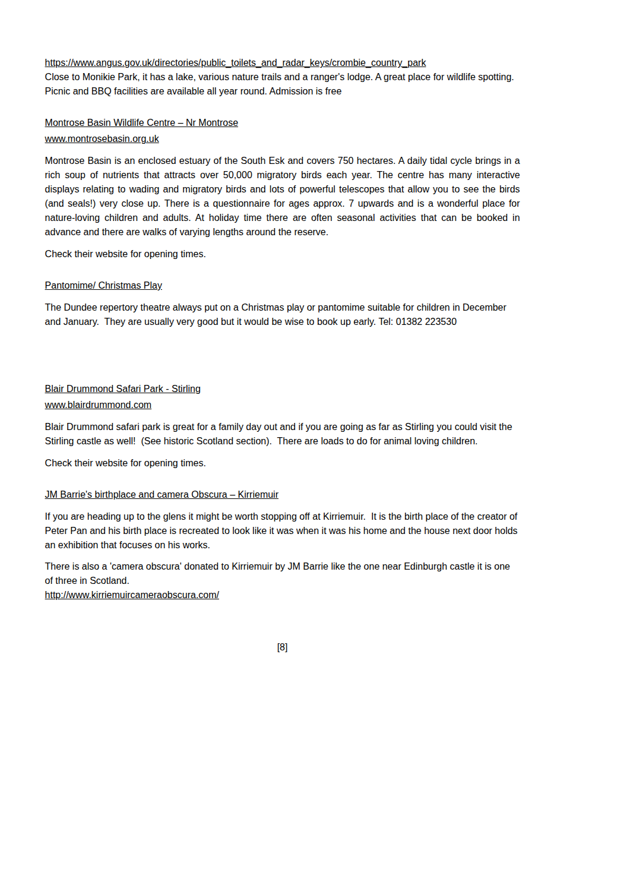https://www.angus.gov.uk/directories/public_toilets_and_radar_keys/crombie_country_park
Close to Monikie Park, it has a lake, various nature trails and a ranger's lodge. A great place for wildlife spotting. Picnic and BBQ facilities are available all year round. Admission is free
Montrose Basin Wildlife Centre – Nr Montrose
www.montrosebasin.org.uk
Montrose Basin is an enclosed estuary of the South Esk and covers 750 hectares. A daily tidal cycle brings in a rich soup of nutrients that attracts over 50,000 migratory birds each year. The centre has many interactive displays relating to wading and migratory birds and lots of powerful telescopes that allow you to see the birds (and seals!) very close up. There is a questionnaire for ages approx. 7 upwards and is a wonderful place for nature-loving children and adults. At holiday time there are often seasonal activities that can be booked in advance and there are walks of varying lengths around the reserve.
Check their website for opening times.
Pantomime/ Christmas Play
The Dundee repertory theatre always put on a Christmas play or pantomime suitable for children in December and January. They are usually very good but it would be wise to book up early. Tel: 01382 223530
Blair Drummond Safari Park - Stirling
www.blairdrummond.com
Blair Drummond safari park is great for a family day out and if you are going as far as Stirling you could visit the Stirling castle as well! (See historic Scotland section). There are loads to do for animal loving children.
Check their website for opening times.
JM Barrie's birthplace and camera Obscura – Kirriemuir
If you are heading up to the glens it might be worth stopping off at Kirriemuir. It is the birth place of the creator of Peter Pan and his birth place is recreated to look like it was when it was his home and the house next door holds an exhibition that focuses on his works.
There is also a 'camera obscura' donated to Kirriemuir by JM Barrie like the one near Edinburgh castle it is one of three in Scotland.
http://www.kirriemuircameraobscura.com/
[8]